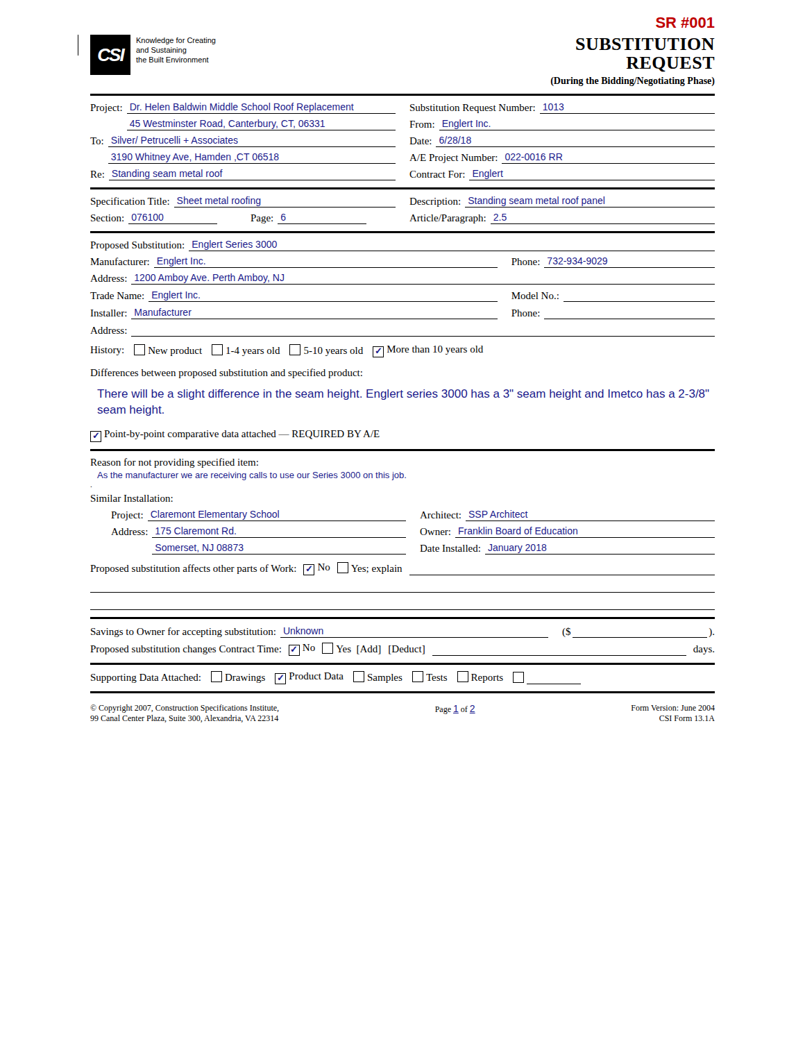SR #001
CSI
Knowledge for Creating
and Sustaining
the Built Environment
SUBSTITUTION
REQUEST
(During the Bidding/Negotiating Phase)
Project: Dr. Helen Baldwin Middle School Roof Replacement
Substitution Request Number: 1013
Project: 45 Westminster Road, Canterbury, CT, 06331
From: Englert Inc.
To: Silver/ Petrucelli + Associates
Date: 6/28/18
To: 3190 Whitney Ave, Hamden ,CT 06518
A/E Project Number: 022-0016 RR
Re: Standing seam metal roof
Contract For: Englert
Specification Title: Sheet metal roofing
Description: Standing seam metal roof panel
Section: 076100 Page: 6
Article/Paragraph: 2.5
Proposed Substitution: Englert Series 3000
Manufacturer: Englert Inc.
Phone: 732-934-9029
Address: 1200 Amboy Ave. Perth Amboy, NJ
Trade Name: Englert Inc.
Model No.:
Installer: Manufacturer
Phone:
Address:
History: New product 1-4 years old 5-10 years old ✓More than 10 years old
Differences between proposed substitution and specified product:
There will be a slight difference in the seam height. Englert series 3000 has a 3" seam height and Imetco has a 2-3/8" seam height.
✓Point-by-point comparative data attached — REQUIRED BY A/E
Reason for not providing specified item:
As the manufacturer we are receiving calls to use our Series 3000 on this job.
.
Similar Installation:
Project: Claremont Elementary School
Architect: SSP Architect
Address: 175 Claremont Rd.
Owner: Franklin Board of Education
Address: Somerset, NJ 08873
Date Installed: January 2018
Proposed substitution affects other parts of Work: ✓No Yes; explain
Savings to Owner for accepting substitution: Unknown
($ ).
Proposed substitution changes Contract Time: ✓No Yes [Add] [Deduct] days.
Supporting Data Attached: Drawings ✓Product Data Samples Tests Reports
© Copyright 2007, Construction Specifications Institute,
99 Canal Center Plaza, Suite 300, Alexandria, VA 22314
Page 1 of 2
Form Version: June 2004
CSI Form 13.1A